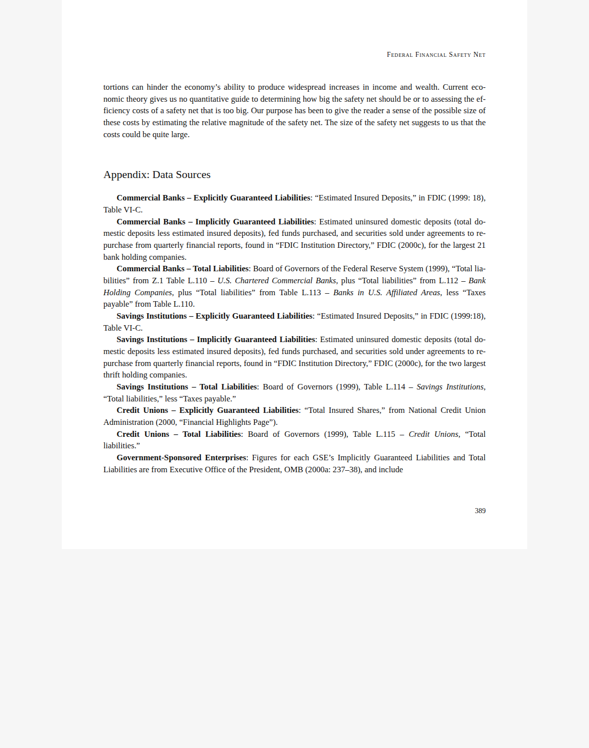Federal Financial Safety Net
tortions can hinder the economy’s ability to produce widespread increases in income and wealth. Current economic theory gives us no quantitative guide to determining how big the safety net should be or to assessing the efficiency costs of a safety net that is too big. Our purpose has been to give the reader a sense of the possible size of these costs by estimating the relative magnitude of the safety net. The size of the safety net suggests to us that the costs could be quite large.
Appendix: Data Sources
Commercial Banks – Explicitly Guaranteed Liabilities: “Estimated Insured Deposits,” in FDIC (1999: 18), Table VI-C.
Commercial Banks – Implicitly Guaranteed Liabilities: Estimated uninsured domestic deposits (total domestic deposits less estimated insured deposits), fed funds purchased, and securities sold under agreements to repurchase from quarterly financial reports, found in “FDIC Institution Directory,” FDIC (2000c), for the largest 21 bank holding companies.
Commercial Banks – Total Liabilities: Board of Governors of the Federal Reserve System (1999), “Total liabilities” from Z.1 Table L.110 – U.S. Chartered Commercial Banks, plus “Total liabilities” from L.112 – Bank Holding Companies, plus “Total liabilities” from Table L.113 – Banks in U.S. Affiliated Areas, less “Taxes payable” from Table L.110.
Savings Institutions – Explicitly Guaranteed Liabilities: “Estimated Insured Deposits,” in FDIC (1999:18), Table VI-C.
Savings Institutions – Implicitly Guaranteed Liabilities: Estimated uninsured domestic deposits (total domestic deposits less estimated insured deposits), fed funds purchased, and securities sold under agreements to repurchase from quarterly financial reports, found in “FDIC Institution Directory,” FDIC (2000c), for the two largest thrift holding companies.
Savings Institutions – Total Liabilities: Board of Governors (1999), Table L.114 – Savings Institutions, “Total liabilities,” less “Taxes payable.”
Credit Unions – Explicitly Guaranteed Liabilities: “Total Insured Shares,” from National Credit Union Administration (2000, “Financial Highlights Page”).
Credit Unions – Total Liabilities: Board of Governors (1999), Table L.115 – Credit Unions, “Total liabilities.”
Government-Sponsored Enterprises: Figures for each GSE’s Implicitly Guaranteed Liabilities and Total Liabilities are from Executive Office of the President, OMB (2000a: 237–38), and include
389